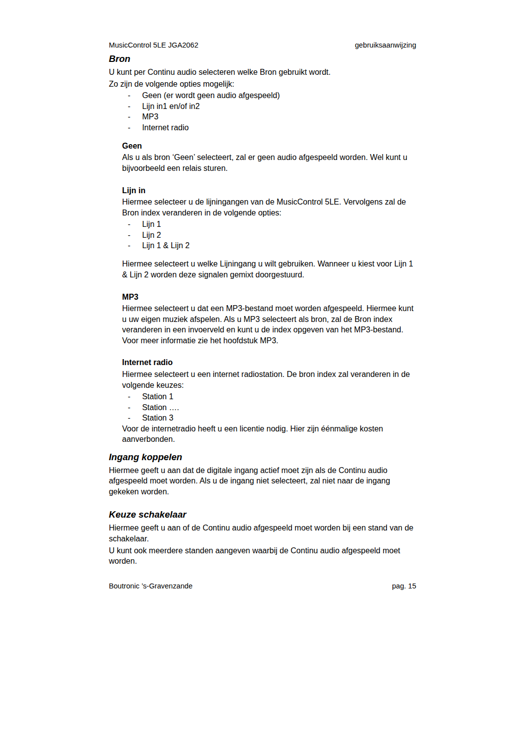MusicControl 5LE JGA2062
gebruiksaanwijzing
Bron
U kunt per Continu audio selecteren welke Bron gebruikt wordt.
Zo zijn de volgende opties mogelijk:
Geen (er wordt geen audio afgespeeld)
Lijn in1 en/of in2
MP3
Internet radio
Geen
Als u als bron ‘Geen’ selecteert, zal er geen audio afgespeeld worden. Wel kunt u bijvoorbeeld een relais sturen.
Lijn in
Hiermee selecteer u de lijningangen van de MusicControl 5LE. Vervolgens zal de Bron index veranderen in de volgende opties:
Lijn 1
Lijn 2
Lijn 1 & Lijn 2
Hiermee selecteert u welke Lijningang u wilt gebruiken. Wanneer u kiest voor Lijn 1 & Lijn 2 worden deze signalen gemixt doorgestuurd.
MP3
Hiermee selecteert u dat een MP3-bestand moet worden afgespeeld. Hiermee kunt u uw eigen muziek afspelen. Als u MP3 selecteert als bron, zal de Bron index veranderen in een invoerveld en kunt u de index opgeven van het MP3-bestand. Voor meer informatie zie het hoofdstuk MP3.
Internet radio
Hiermee selecteert u een internet radiostation. De bron index zal veranderen in de volgende keuzes:
Station 1
Station ….
Station 3
Voor de internetradio heeft u een licentie nodig. Hier zijn éénmalige kosten aanverbonden.
Ingang koppelen
Hiermee geeft u aan dat de digitale ingang actief moet zijn als de Continu audio afgespeeld moet worden. Als u de ingang niet selecteert, zal niet naar de ingang gekeken worden.
Keuze schakelaar
Hiermee geeft u aan of de Continu audio afgespeeld moet worden bij een stand van de schakelaar.
U kunt ook meerdere standen aangeven waarbij de Continu audio afgespeeld moet worden.
Boutronic ’s-Gravenzande
pag. 15